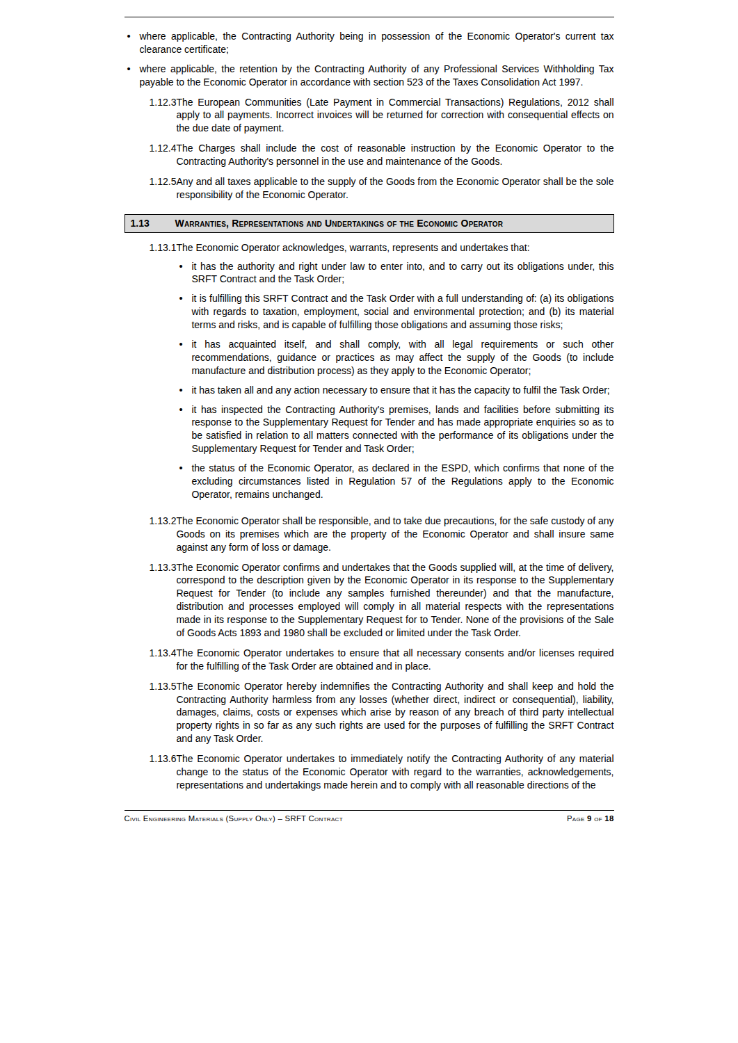where applicable, the Contracting Authority being in possession of the Economic Operator's current tax clearance certificate;
where applicable, the retention by the Contracting Authority of any Professional Services Withholding Tax payable to the Economic Operator in accordance with section 523 of the Taxes Consolidation Act 1997.
1.12.3
The European Communities (Late Payment in Commercial Transactions) Regulations, 2012 shall apply to all payments. Incorrect invoices will be returned for correction with consequential effects on the due date of payment.
1.12.4
The Charges shall include the cost of reasonable instruction by the Economic Operator to the Contracting Authority's personnel in the use and maintenance of the Goods.
1.12.5
Any and all taxes applicable to the supply of the Goods from the Economic Operator shall be the sole responsibility of the Economic Operator.
1.13
Warranties, Representations and Undertakings of the Economic Operator
1.13.1
The Economic Operator acknowledges, warrants, represents and undertakes that:
it has the authority and right under law to enter into, and to carry out its obligations under, this SRFT Contract and the Task Order;
it is fulfilling this SRFT Contract and the Task Order with a full understanding of: (a) its obligations with regards to taxation, employment, social and environmental protection; and (b) its material terms and risks, and is capable of fulfilling those obligations and assuming those risks;
it has acquainted itself, and shall comply, with all legal requirements or such other recommendations, guidance or practices as may affect the supply of the Goods (to include manufacture and distribution process) as they apply to the Economic Operator;
it has taken all and any action necessary to ensure that it has the capacity to fulfil the Task Order;
it has inspected the Contracting Authority's premises, lands and facilities before submitting its response to the Supplementary Request for Tender and has made appropriate enquiries so as to be satisfied in relation to all matters connected with the performance of its obligations under the Supplementary Request for Tender and Task Order;
the status of the Economic Operator, as declared in the ESPD, which confirms that none of the excluding circumstances listed in Regulation 57 of the Regulations apply to the Economic Operator, remains unchanged.
1.13.2
The Economic Operator shall be responsible, and to take due precautions, for the safe custody of any Goods on its premises which are the property of the Economic Operator and shall insure same against any form of loss or damage.
1.13.3
The Economic Operator confirms and undertakes that the Goods supplied will, at the time of delivery, correspond to the description given by the Economic Operator in its response to the Supplementary Request for Tender (to include any samples furnished thereunder) and that the manufacture, distribution and processes employed will comply in all material respects with the representations made in its response to the Supplementary Request for to Tender. None of the provisions of the Sale of Goods Acts 1893 and 1980 shall be excluded or limited under the Task Order.
1.13.4
The Economic Operator undertakes to ensure that all necessary consents and/or licenses required for the fulfilling of the Task Order are obtained and in place.
1.13.5
The Economic Operator hereby indemnifies the Contracting Authority and shall keep and hold the Contracting Authority harmless from any losses (whether direct, indirect or consequential), liability, damages, claims, costs or expenses which arise by reason of any breach of third party intellectual property rights in so far as any such rights are used for the purposes of fulfilling the SRFT Contract and any Task Order.
1.13.6
The Economic Operator undertakes to immediately notify the Contracting Authority of any material change to the status of the Economic Operator with regard to the warranties, acknowledgements, representations and undertakings made herein and to comply with all reasonable directions of the
Civil Engineering Materials (Supply Only) – SRFT Contract
Page 9 of 18